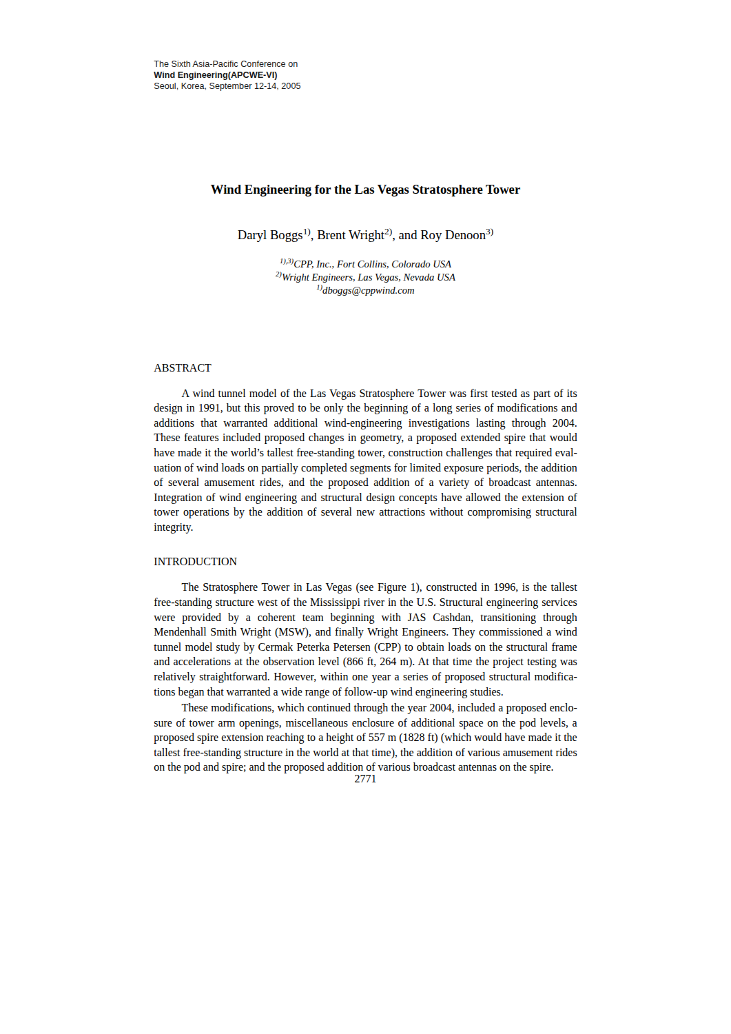The Sixth Asia-Pacific Conference on
Wind Engineering(APCWE-VI)
Seoul, Korea, September 12-14, 2005
Wind Engineering for the Las Vegas Stratosphere Tower
Daryl Boggs1), Brent Wright2), and Roy Denoon3)
1),3)CPP, Inc., Fort Collins, Colorado USA
2)Wright Engineers, Las Vegas, Nevada USA
1)dboggs@cppwind.com
ABSTRACT
A wind tunnel model of the Las Vegas Stratosphere Tower was first tested as part of its design in 1991, but this proved to be only the beginning of a long series of modifications and additions that warranted additional wind-engineering investigations lasting through 2004. These features included proposed changes in geometry, a proposed extended spire that would have made it the world’s tallest free-standing tower, construction challenges that required evaluation of wind loads on partially completed segments for limited exposure periods, the addition of several amusement rides, and the proposed addition of a variety of broadcast antennas. Integration of wind engineering and structural design concepts have allowed the extension of tower operations by the addition of several new attractions without compromising structural integrity.
INTRODUCTION
The Stratosphere Tower in Las Vegas (see Figure 1), constructed in 1996, is the tallest free-standing structure west of the Mississippi river in the U.S. Structural engineering services were provided by a coherent team beginning with JAS Cashdan, transitioning through Mendenhall Smith Wright (MSW), and finally Wright Engineers. They commissioned a wind tunnel model study by Cermak Peterka Petersen (CPP) to obtain loads on the structural frame and accelerations at the observation level (866 ft, 264 m). At that time the project testing was relatively straightforward. However, within one year a series of proposed structural modifications began that warranted a wide range of follow-up wind engineering studies.
These modifications, which continued through the year 2004, included a proposed enclosure of tower arm openings, miscellaneous enclosure of additional space on the pod levels, a proposed spire extension reaching to a height of 557 m (1828 ft) (which would have made it the tallest free-standing structure in the world at that time), the addition of various amusement rides on the pod and spire; and the proposed addition of various broadcast antennas on the spire.
2771